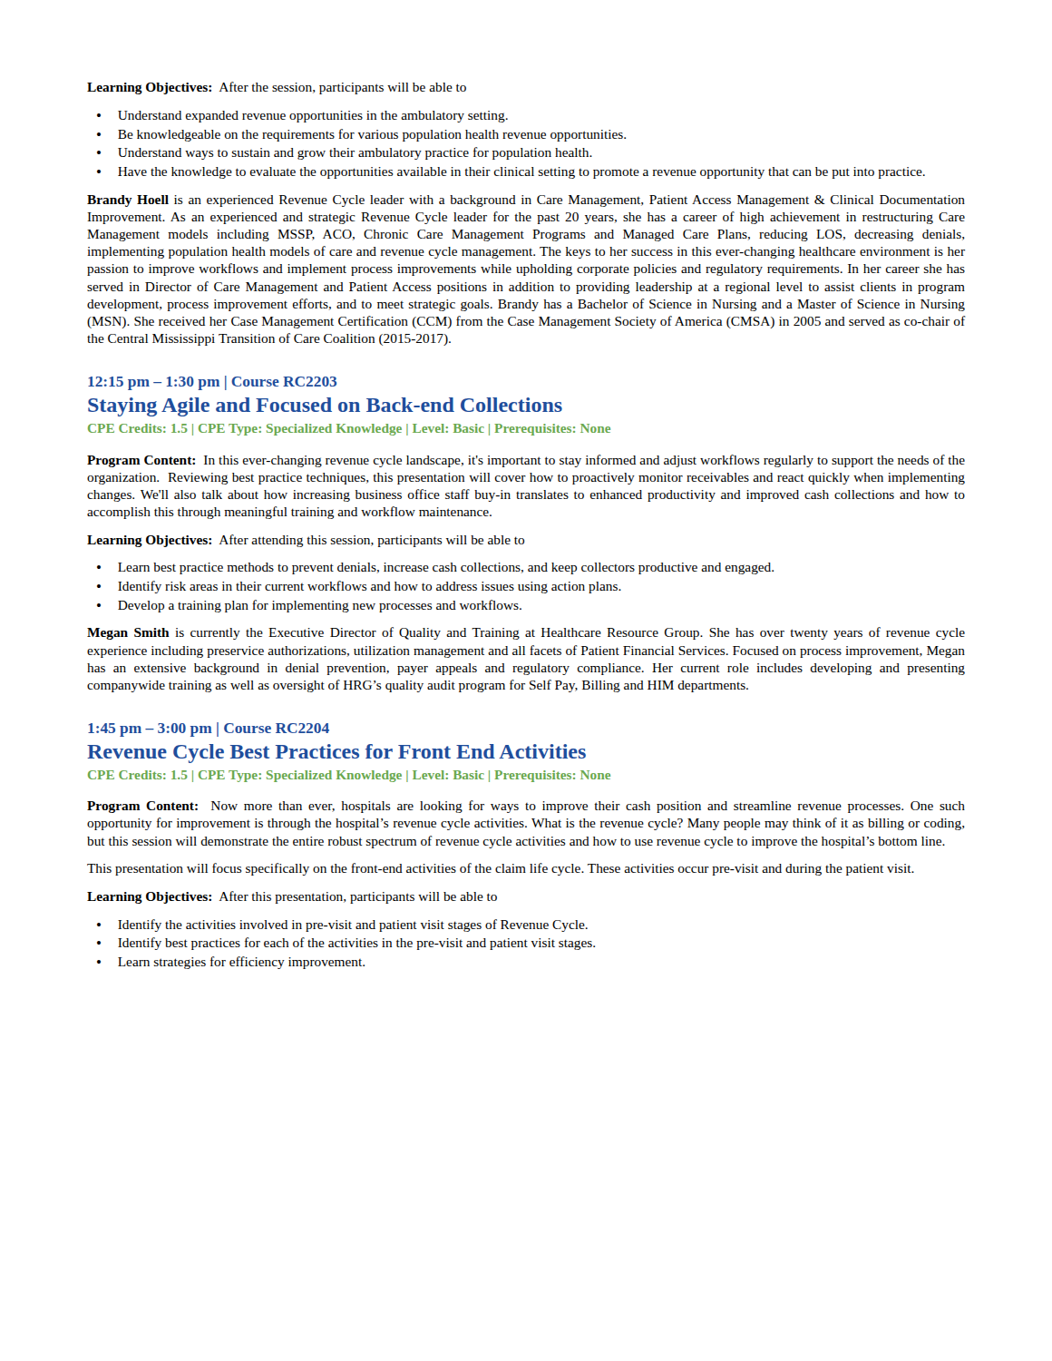Learning Objectives: After the session, participants will be able to
Understand expanded revenue opportunities in the ambulatory setting.
Be knowledgeable on the requirements for various population health revenue opportunities.
Understand ways to sustain and grow their ambulatory practice for population health.
Have the knowledge to evaluate the opportunities available in their clinical setting to promote a revenue opportunity that can be put into practice.
Brandy Hoell is an experienced Revenue Cycle leader with a background in Care Management, Patient Access Management & Clinical Documentation Improvement. As an experienced and strategic Revenue Cycle leader for the past 20 years, she has a career of high achievement in restructuring Care Management models including MSSP, ACO, Chronic Care Management Programs and Managed Care Plans, reducing LOS, decreasing denials, implementing population health models of care and revenue cycle management. The keys to her success in this ever-changing healthcare environment is her passion to improve workflows and implement process improvements while upholding corporate policies and regulatory requirements. In her career she has served in Director of Care Management and Patient Access positions in addition to providing leadership at a regional level to assist clients in program development, process improvement efforts, and to meet strategic goals. Brandy has a Bachelor of Science in Nursing and a Master of Science in Nursing (MSN). She received her Case Management Certification (CCM) from the Case Management Society of America (CMSA) in 2005 and served as co-chair of the Central Mississippi Transition of Care Coalition (2015-2017).
12:15 pm – 1:30 pm | Course RC2203
Staying Agile and Focused on Back-end Collections
CPE Credits: 1.5 | CPE Type: Specialized Knowledge | Level: Basic | Prerequisites: None
Program Content: In this ever-changing revenue cycle landscape, it's important to stay informed and adjust workflows regularly to support the needs of the organization. Reviewing best practice techniques, this presentation will cover how to proactively monitor receivables and react quickly when implementing changes. We'll also talk about how increasing business office staff buy-in translates to enhanced productivity and improved cash collections and how to accomplish this through meaningful training and workflow maintenance.
Learning Objectives: After attending this session, participants will be able to
Learn best practice methods to prevent denials, increase cash collections, and keep collectors productive and engaged.
Identify risk areas in their current workflows and how to address issues using action plans.
Develop a training plan for implementing new processes and workflows.
Megan Smith is currently the Executive Director of Quality and Training at Healthcare Resource Group. She has over twenty years of revenue cycle experience including preservice authorizations, utilization management and all facets of Patient Financial Services. Focused on process improvement, Megan has an extensive background in denial prevention, payer appeals and regulatory compliance. Her current role includes developing and presenting companywide training as well as oversight of HRG’s quality audit program for Self Pay, Billing and HIM departments.
1:45 pm – 3:00 pm | Course RC2204
Revenue Cycle Best Practices for Front End Activities
CPE Credits: 1.5 | CPE Type: Specialized Knowledge | Level: Basic | Prerequisites: None
Program Content: Now more than ever, hospitals are looking for ways to improve their cash position and streamline revenue processes. One such opportunity for improvement is through the hospital’s revenue cycle activities. What is the revenue cycle? Many people may think of it as billing or coding, but this session will demonstrate the entire robust spectrum of revenue cycle activities and how to use revenue cycle to improve the hospital’s bottom line.
This presentation will focus specifically on the front-end activities of the claim life cycle. These activities occur pre-visit and during the patient visit.
Learning Objectives: After this presentation, participants will be able to
Identify the activities involved in pre-visit and patient visit stages of Revenue Cycle.
Identify best practices for each of the activities in the pre-visit and patient visit stages.
Learn strategies for efficiency improvement.